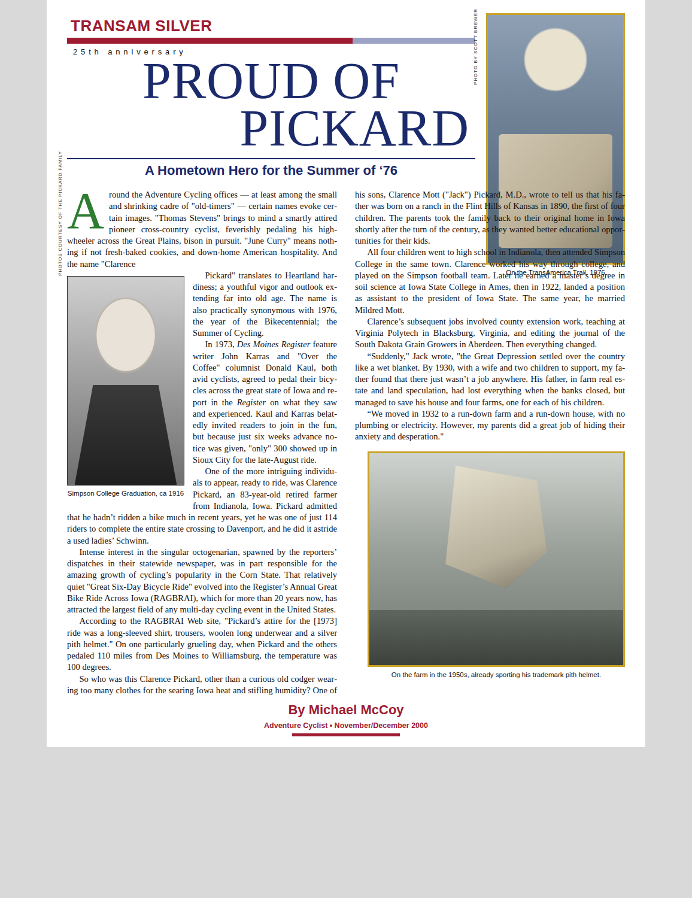TRANSAM SILVER
25th anniversary
PROUD OFPICKARD
A Hometown Hero for the Summer of ‘76
PHOTO BY SCOTT BREWER
On the TransAmerica Trail, 1976
Around the Adventure Cycling offices — at least among the small and shrinking cadre of "old-timers" — certain names evoke certain images. "Thomas Stevens" brings to mind a smartly attired pioneer cross-country cyclist, feverishly pedaling his high-wheeler across the Great Plains, bison in pursuit. "June Curry" means nothing if not fresh-baked cookies, and down-home American hospitality. And the name "Clarence
PHOTOS COURTESY OF THE PICKARD FAMILY
Simpson College Graduation, ca 1916
Pickard" translates to Heartland hardiness; a youthful vigor and outlook extending far into old age. The name is also practically synonymous with 1976, the year of the Bikecentennial; the Summer of Cycling.
In 1973, Des Moines Register feature writer John Karras and "Over the Coffee" columnist Donald Kaul, both avid cyclists, agreed to pedal their bicycles across the great state of Iowa and report in the Register on what they saw and experienced. Kaul and Karras belatedly invited readers to join in the fun, but because just six weeks advance notice was given, "only" 300 showed up in Sioux City for the late-August ride.
One of the more intriguing individuals to appear, ready to ride, was Clarence Pickard, an 83-year-old retired farmer from Indianola, Iowa. Pickard admitted that he hadn’t ridden a bike much in recent years, yet he was one of just 114 riders to complete the entire state crossing to Davenport, and he did it astride a used ladies’ Schwinn.
Intense interest in the singular octogenarian, spawned by the reporters’ dispatches in their statewide newspaper, was in part responsible for the amazing growth of cycling’s popularity in the Corn State. That relatively quiet "Great Six-Day Bicycle Ride" evolved into the Register’s Annual Great Bike Ride Across Iowa (RAGBRAI), which for more than 20 years now, has attracted the largest field of any multi-day cycling event in the United States.
According to the RAGBRAI Web site, "Pickard’s attire for the [1973] ride was a long-sleeved shirt, trousers, woolen long underwear and a silver pith helmet." On one particularly grueling day, when Pickard and the others pedaled 110 miles from Des Moines to Williamsburg, the temperature was 100 degrees.
So who was this Clarence Pickard, other than a curious old codger wearing too many clothes for the searing Iowa heat and stifling humidity? One of his sons, Clarence Mott ("Jack") Pickard, M.D., wrote to tell us that his father was born on a ranch in the Flint Hills of Kansas in 1890, the first of four children. The parents took the family back to their original home in Iowa shortly after the turn of the century, as they wanted better educational opportunities for their kids.
All four children went to high school in Indianola, then attended Simpson College in the same town. Clarence worked his way through college, and played on the Simpson football team. Later he earned a master’s degree in soil science at Iowa State College in Ames, then in 1922, landed a position as assistant to the president of Iowa State. The same year, he married Mildred Mott.
Clarence’s subsequent jobs involved county extension work, teaching at Virginia Polytech in Blacksburg, Virginia, and editing the journal of the South Dakota Grain Growers in Aberdeen. Then everything changed.
“Suddenly," Jack wrote, "the Great Depression settled over the country like a wet blanket. By 1930, with a wife and two children to support, my father found that there just wasn’t a job anywhere. His father, in farm real estate and land speculation, had lost everything when the banks closed, but managed to save his house and four farms, one for each of his children.
“We moved in 1932 to a run-down farm and a run-down house, with no plumbing or electricity. However, my parents did a great job of hiding their anxiety and desperation."
On the farm in the 1950s, already sporting his trademark pith helmet.
By Michael McCoy
Adventure Cyclist • November/December 2000